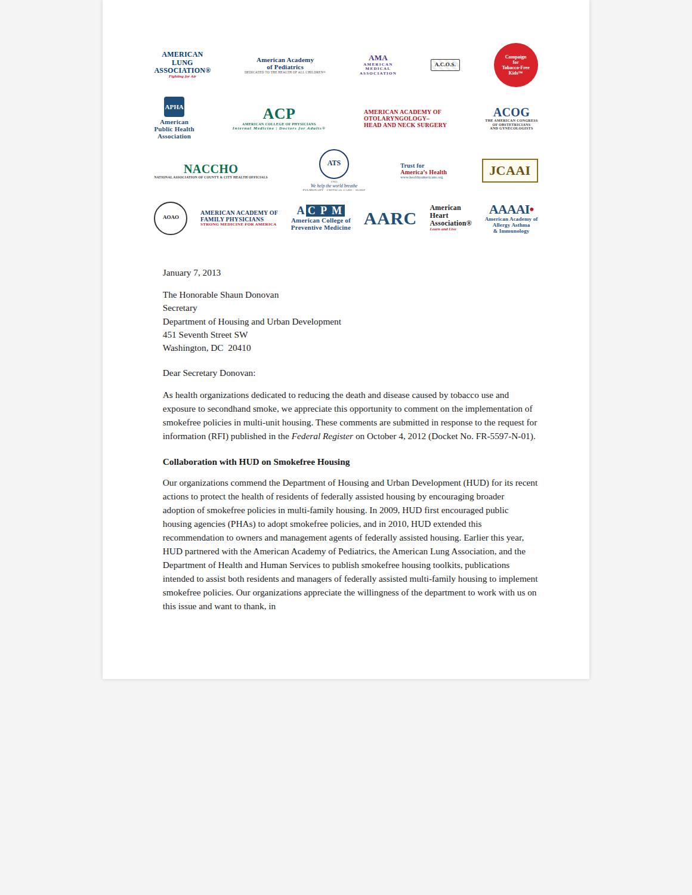AMERICAN
LUNG
ASSOCIATION®
Fighting for Air
American Academy
of Pediatrics
Dedicated to the health of all children®
AMA
American
Medical
Association
A.C.O.S.
Campaign
for
Tobacco-Free
Kids™
APHA
American
Public Health
Association
ACP
American College of Physicians
Internal Medicine | Doctors for Adults®
AMERICAN ACADEMY OF
OTOLARYNGOLOGY–
HEAD AND NECK SURGERY
ACOG
The American Congress
of Obstetricians
and Gynecologists
NACCHO
National Association of County & City Health Officials
ATS
1905
We help the world breathe
Pulmonary · Critical Care · Sleep
Trust for
America’s Health
www.healthyamericans.org
JCAAI
AOAO
AMERICAN ACADEMY OF
FAMILY PHYSICIANS
STRONG MEDICINE FOR AMERICA
ACPM
American College of
Preventive Medicine
AARC
American
Heart
Association®
Learn and Live
AAAAI•
American Academy of
Allergy Asthma
& Immunology
January 7, 2013
The Honorable Shaun Donovan
Secretary
Department of Housing and Urban Development
451 Seventh Street SW
Washington, DC 20410
Dear Secretary Donovan:
As health organizations dedicated to reducing the death and disease caused by tobacco use and exposure to secondhand smoke, we appreciate this opportunity to comment on the implementation of smokefree policies in multi-unit housing. These comments are submitted in response to the request for information (RFI) published in the Federal Register on October 4, 2012 (Docket No. FR-5597-N-01).
Collaboration with HUD on Smokefree Housing
Our organizations commend the Department of Housing and Urban Development (HUD) for its recent actions to protect the health of residents of federally assisted housing by encouraging broader adoption of smokefree policies in multi-family housing. In 2009, HUD first encouraged public housing agencies (PHAs) to adopt smokefree policies, and in 2010, HUD extended this recommendation to owners and management agents of federally assisted housing. Earlier this year, HUD partnered with the American Academy of Pediatrics, the American Lung Association, and the Department of Health and Human Services to publish smokefree housing toolkits, publications intended to assist both residents and managers of federally assisted multi-family housing to implement smokefree policies. Our organizations appreciate the willingness of the department to work with us on this issue and want to thank, in